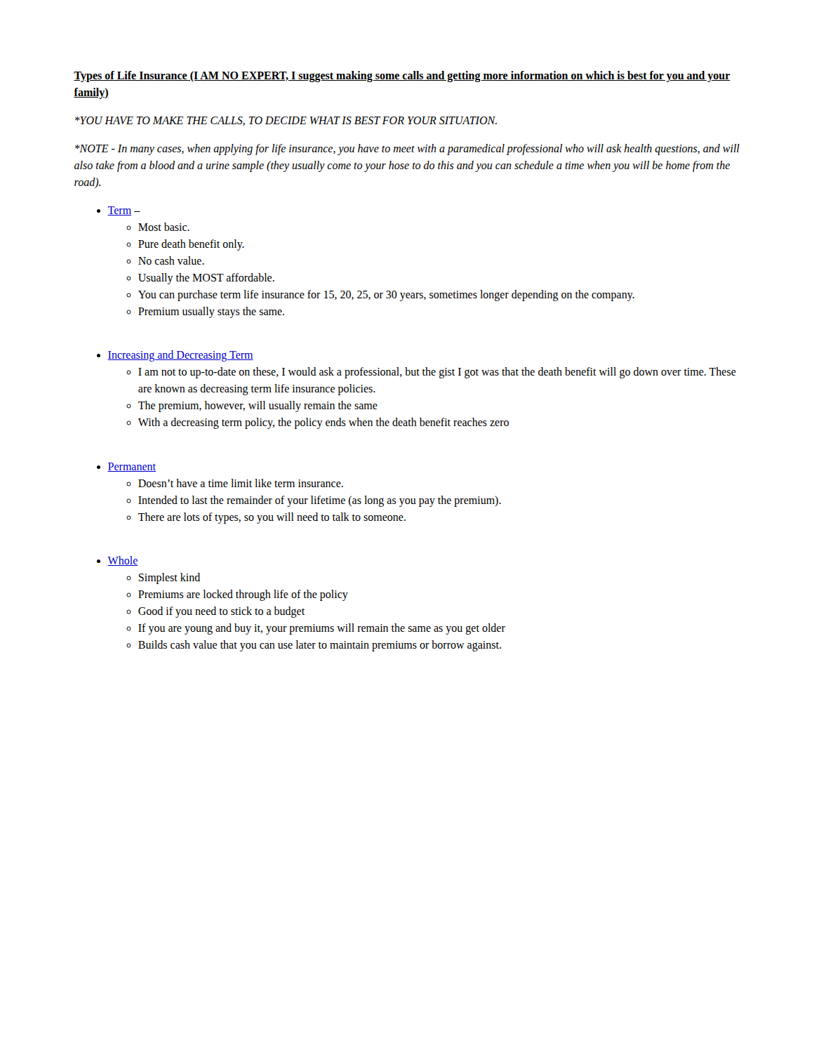Types of Life Insurance (I AM NO EXPERT, I suggest making some calls and getting more information on which is best for you and your family)
*YOU HAVE TO MAKE THE CALLS, TO DECIDE WHAT IS BEST FOR YOUR SITUATION.
*NOTE - In many cases, when applying for life insurance, you have to meet with a paramedical professional who will ask health questions, and will also take from a blood and a urine sample (they usually come to your hose to do this and you can schedule a time when you will be home from the road).
Term –
Most basic.
Pure death benefit only.
No cash value.
Usually the MOST affordable.
You can purchase term life insurance for 15, 20, 25, or 30 years, sometimes longer depending on the company.
Premium usually stays the same.
Increasing and Decreasing Term
I am not to up-to-date on these, I would ask a professional, but the gist I got was that the death benefit will go down over time. These are known as decreasing term life insurance policies.
The premium, however, will usually remain the same
With a decreasing term policy, the policy ends when the death benefit reaches zero
Permanent
Doesn’t have a time limit like term insurance.
Intended to last the remainder of your lifetime (as long as you pay the premium).
There are lots of types, so you will need to talk to someone.
Whole
Simplest kind
Premiums are locked through life of the policy
Good if you need to stick to a budget
If you are young and buy it, your premiums will remain the same as you get older
Builds cash value that you can use later to maintain premiums or borrow against.